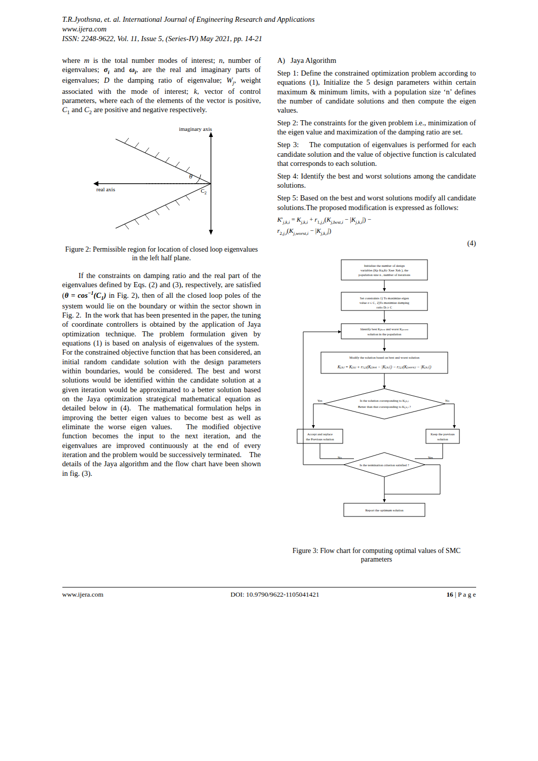T.R.Jyothsna, et. al. International Journal of Engineering Research and Applications
www.ijera.com
ISSN: 2248-9622, Vol. 11, Issue 5, (Series-IV) May 2021, pp. 14-21
where m is the total number modes of interest; n, number of eigenvalues; σi and ωi, are the real and imaginary parts of eigenvalues; D the damping ratio of eigenvalue; Wj, weight associated with the mode of interest; k, vector of control parameters, where each of the elements of the vector is positive, C1 and C2 are positive and negative respectively.
imaginary axis real axis θ C2
Figure 2: Permissible region for location of closed loop eigenvalues in the left half plane.
If the constraints on damping ratio and the real part of the eigenvalues defined by Eqs. (2) and (3), respectively, are satisfied (θ = cos−1(C1) in Fig. 2), then of all the closed loop poles of the system would lie on the boundary or within the sector shown in Fig. 2. In the work that has been presented in the paper, the tuning of coordinate controllers is obtained by the application of Jaya optimization technique. The problem formulation given by equations (1) is based on analysis of eigenvalues of the system. For the constrained objective function that has been considered, an initial random candidate solution with the design parameters within boundaries, would be considered. The best and worst solutions would be identified within the candidate solution at a given iteration would be approximated to a better solution based on the Jaya optimization strategical mathematical equation as detailed below in (4). The mathematical formulation helps in improving the better eigen values to become best as well as eliminate the worse eigen values. The modified objective function becomes the input to the next iteration, and the eigenvalues are improved continuously at the end of every iteration and the problem would be successively terminated. The details of the Jaya algorithm and the flow chart have been shown in fig. (3).
A) Jaya Algorithm
Step 1: Define the constrained optimization problem according to equations (1), Initialize the 5 design parameters within certain maximum & minimum limits, with a population size ‘n’ defines the number of candidate solutions and then compute the eigen values.
Step 2: The constraints for the given problem i.e., minimization of the eigen value and maximization of the damping ratio are set.
Step 3: The computation of eigenvalues is performed for each candidate solution and the value of objective function is calculated that corresponds to each solution.
Step 4: Identify the best and worst solutions among the candidate solutions.
Step 5: Based on the best and worst solutions modify all candidate solutions.The proposed modification is expressed as follows:
K′j,k,i = Kj,k,i + r1,j,i(Kj,best,i − |Kj,k,i|) −
r2,j,i(Kj,worst,i − |Kj,k,i|)
(4)
Initialize the number of design variables (Kp Kq,Kr Xser Xsh ), the population size n , number of iterations Set constraints 1) To maximize eigen value σ ≤ C₁ 2)To maximize damping ratio Di ≥ C Identify best Kjbest and worst Kjworst solution in the population Modify the solution based on best and worst solution Kj,k,i = Kj,k,i + r1,j,i(Kj,best − |Kj,k,i|) − r2,j,i(Kj,worst,i − |Kj,k,i|) Is the solution corresponding to Kj,k,i Better than that corresponding to Kj,k,i ? Yes No Accept and replace the Previous solution Keep the previous solution Is the termination criterion satisfied ? No Yes Report the optimum solution
Figure 3: Flow chart for computing optimal values of SMC parameters
www.ijera.com
DOI: 10.9790/9622-1105041421
16 | P a g e